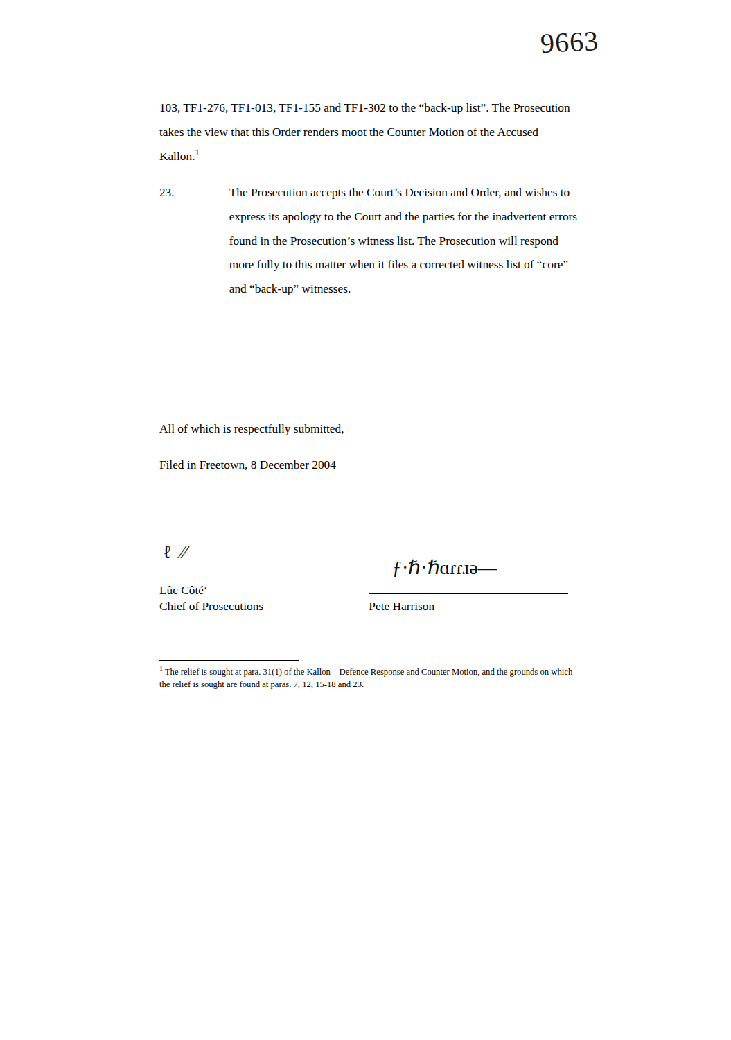9663
103, TF1-276, TF1-013, TF1-155 and TF1-302 to the “back-up list”. The Prosecution takes the view that this Order renders moot the Counter Motion of the Accused Kallon.1
23.
The Prosecution accepts the Court’s Decision and Order, and wishes to express its apology to the Court and the parties for the inadvertent errors found in the Prosecution’s witness list. The Prosecution will respond more fully to this matter when it files a corrected witness list of “core” and “back-up” witnesses.
All of which is respectfully submitted,
Filed in Freetown, 8 December 2004
| ℓ ⁄⁄ Lûc Côté‘ Chief of Prosecutions | ƒ·ℏ·ℏɑɾɾɹə— Pete Harrison |
1 The relief is sought at para. 31(1) of the Kallon – Defence Response and Counter Motion, and the grounds on which the relief is sought are found at paras. 7, 12, 15-18 and 23.